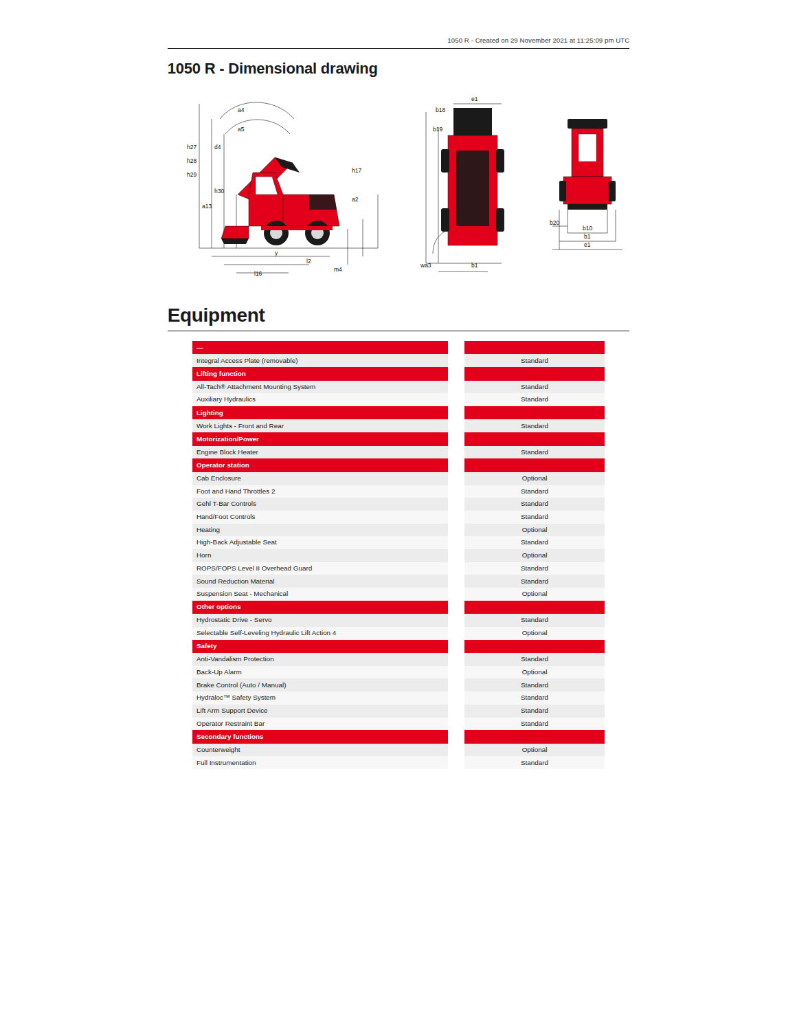1050 R - Created on 29 November 2021 at 11:25:09 pm UTC
1050 R - Dimensional drawing
a4 a5 h27 h28 h29 d4 h30 a13 h17 a2 y l2 m4 l16
b18 e1 b19 wa3 b1
b20 b10 b1 e1
Equipment
| — | | |
| Integral Access Plate (removable) | | Standard |
| Lifting function | | |
| All-Tach® Attachment Mounting System | | Standard |
| Auxiliary Hydraulics | | Standard |
| Lighting | | |
| Work Lights - Front and Rear | | Standard |
| Motorization/Power | | |
| Engine Block Heater | | Standard |
| Operator station | | |
| Cab Enclosure | | Optional |
| Foot and Hand Throttles 2 | | Standard |
| Gehl T-Bar Controls | | Standard |
| Hand/Foot Controls | | Standard |
| Heating | | Optional |
| High-Back Adjustable Seat | | Standard |
| Horn | | Optional |
| ROPS/FOPS Level II Overhead Guard | | Standard |
| Sound Reduction Material | | Standard |
| Suspension Seat - Mechanical | | Optional |
| Other options | | |
| Hydrostatic Drive - Servo | | Standard |
| Selectable Self-Leveling Hydraulic Lift Action 4 | | Optional |
| Safety | | |
| Anti-Vandalism Protection | | Standard |
| Back-Up Alarm | | Optional |
| Brake Control (Auto / Manual) | | Standard |
| Hydraloc™ Safety System | | Standard |
| Lift Arm Support Device | | Standard |
| Operator Restraint Bar | | Standard |
| Secondary functions | | |
| Counterweight | | Optional |
| Full Instrumentation | | Standard |